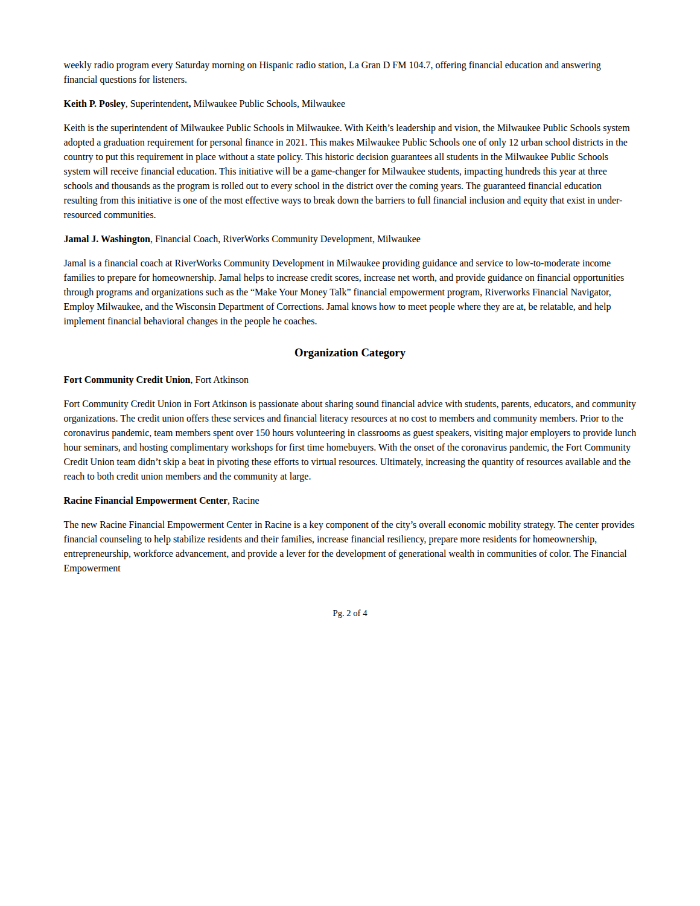weekly radio program every Saturday morning on Hispanic radio station, La Gran D FM 104.7, offering financial education and answering financial questions for listeners.
Keith P. Posley, Superintendent, Milwaukee Public Schools, Milwaukee
Keith is the superintendent of Milwaukee Public Schools in Milwaukee. With Keith’s leadership and vision, the Milwaukee Public Schools system adopted a graduation requirement for personal finance in 2021. This makes Milwaukee Public Schools one of only 12 urban school districts in the country to put this requirement in place without a state policy. This historic decision guarantees all students in the Milwaukee Public Schools system will receive financial education. This initiative will be a game-changer for Milwaukee students, impacting hundreds this year at three schools and thousands as the program is rolled out to every school in the district over the coming years. The guaranteed financial education resulting from this initiative is one of the most effective ways to break down the barriers to full financial inclusion and equity that exist in under-resourced communities.
Jamal J. Washington, Financial Coach, RiverWorks Community Development, Milwaukee
Jamal is a financial coach at RiverWorks Community Development in Milwaukee providing guidance and service to low-to-moderate income families to prepare for homeownership. Jamal helps to increase credit scores, increase net worth, and provide guidance on financial opportunities through programs and organizations such as the “Make Your Money Talk” financial empowerment program, Riverworks Financial Navigator, Employ Milwaukee, and the Wisconsin Department of Corrections. Jamal knows how to meet people where they are at, be relatable, and help implement financial behavioral changes in the people he coaches.
Organization Category
Fort Community Credit Union, Fort Atkinson
Fort Community Credit Union in Fort Atkinson is passionate about sharing sound financial advice with students, parents, educators, and community organizations. The credit union offers these services and financial literacy resources at no cost to members and community members. Prior to the coronavirus pandemic, team members spent over 150 hours volunteering in classrooms as guest speakers, visiting major employers to provide lunch hour seminars, and hosting complimentary workshops for first time homebuyers. With the onset of the coronavirus pandemic, the Fort Community Credit Union team didn’t skip a beat in pivoting these efforts to virtual resources. Ultimately, increasing the quantity of resources available and the reach to both credit union members and the community at large.
Racine Financial Empowerment Center, Racine
The new Racine Financial Empowerment Center in Racine is a key component of the city’s overall economic mobility strategy. The center provides financial counseling to help stabilize residents and their families, increase financial resiliency, prepare more residents for homeownership, entrepreneurship, workforce advancement, and provide a lever for the development of generational wealth in communities of color. The Financial Empowerment
Pg. 2 of 4